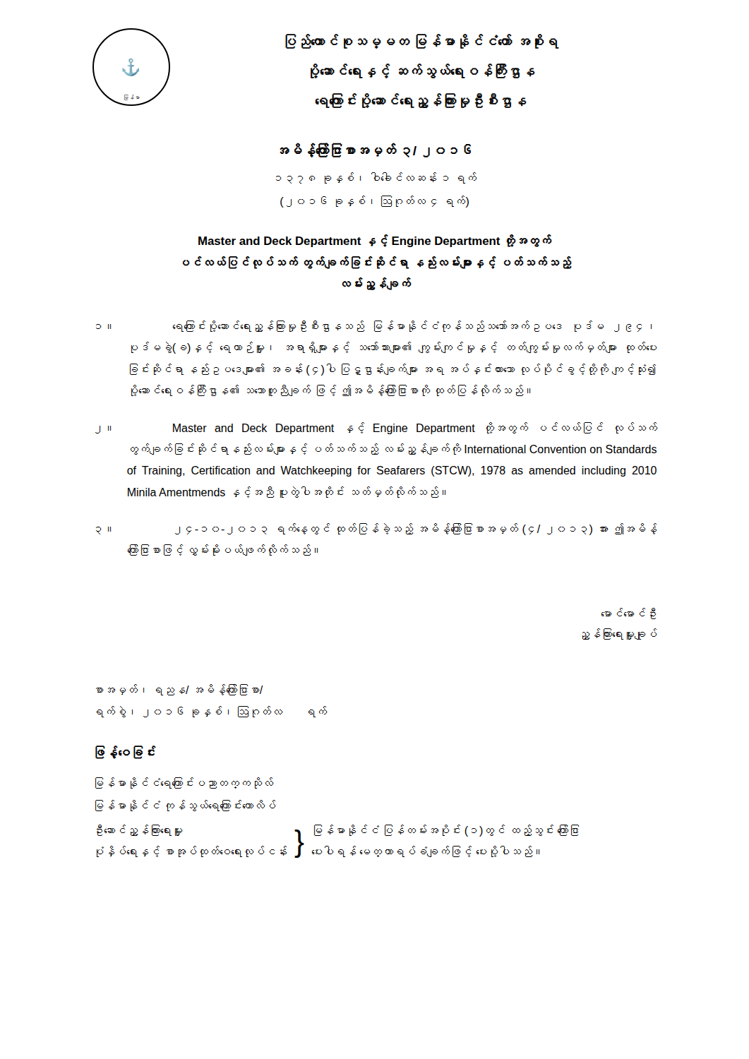⚓ မြန်မာ
ပြည်ထောင်စုသမ္မတ မြန်မာနိုင်ငံတော် အစိုးရ
ပို့ဆောင်ရေးနှင့် ဆက်သွယ်ရေးဝန်ကြီးဌာန
ရေကြောင်းပို့ဆောင်ရေးညွှန်ကြားမှုဦးစီးဌာန
အမိန့်ကြော်ငြာစာအမှတ် ၃/ ၂၀၁၆
၁၃၇၈ ခုနှစ်၊ ဝါခေါင်လဆန်း ၁ ရက်
(၂၀၁၆ ခုနှစ်၊ ဩဂုတ်လ ၄ ရက်)
Master and Deck Department နှင့် Engine Department တို့အတွက်
ပင်လယ်ပြင်လုပ်သက် တွက်ချက်ခြင်းဆိုင်ရာ နည်းလမ်းများနှင့် ပတ်သက်သည့်
လမ်းညွှန်ချက်
၁။
ရေကြောင်းပို့ဆောင်ရေးညွှန်ကြားမှုဦးစီးဌာနသည် မြန်မာနိုင်ငံကုန်သည်သဘော်အက်ဥပဒေ ပုဒ်မ ၂၉၄၊ ပုဒ်မခွဲ(ခ)နှင့် ရေယာဉ်မှူး၊ အရာရှိများနှင့် သဘော်သားများ၏ ကျွမ်းကျင်မှုနှင့် တတ်ကျွမ်းမှုလက်မှတ်များ ထုတ်ပေးခြင်းဆိုင်ရာ နည်းဥပဒေများ၏ အခန်း (၄)ပါ ပြဋ္ဌာန်းချက်များ အရ အပ်နှင်းထားသော လုပ်ပိုင်ခွင့်တို့ကို ကျင့်သုံး၍ ပို့ဆောင်ရေးဝန်ကြီးဌာန၏ သဘောတူညီချက် ဖြင့် ဤအမိန့်ကြော်ငြာစာကို ထုတ်ပြန်လိုက်သည်။
၂။
Master and Deck Department နှင့် Engine Department တို့အတွက် ပင်လယ်ပြင် လုပ်သက် တွက်ချက်ခြင်းဆိုင်ရာနည်းလမ်းများနှင့် ပတ်သက်သည့် လမ်းညွှန်ချက်ကို International Convention on Standards of Training, Certification and Watchkeeping for Seafarers (STCW), 1978 as amended including 2010 Minila Amentmends နှင့်အညီ ပူးတွဲပါအတိုင်း သတ်မှတ်လိုက်သည်။
၃။
၂၄-၁၀-၂၀၁၃ ရက်နေ့တွင် ထုတ်ပြန်ခဲ့သည့် အမိန့်ကြော်ငြာစာအမှတ် (၄/ ၂၀၁၃) အား ဤအမိန့်ကြော်ငြာစာဖြင့် လွှမ်းမိုးပယ်ဖျက်လိုက်သည်။
မောင်မောင်ဦး
ညွှန်ကြားရေးမှူးချုပ်
စာအမှတ်၊ ရညန/ အမိန့်ကြော်ငြာစာ/
ရက်စွဲ၊ ၂၀၁၆ ခုနှစ်၊ ဩဂုတ်လ ရက်
ဖြန့်ဝေခြင်း
မြန်မာနိုင်ငံရေကြောင်းပညာတက္ကသိုလ်
မြန်မာနိုင်ငံ ကုန်သွယ်ရေကြောင်းကောလိပ်
ဦးဆောင်ညွှန်ကြားရေးမှူး
ပုံနှိပ်ရေးနှင့် စာအုပ်ထုတ်ဝေရေးလုပ်ငန်း
}
မြန်မာနိုင်ငံ ပြန်တမ်းအပိုင်း (၁)တွင် ထည့့်သွင်း ကြော်ငြာ
ပေးပါရန် မေတ္တာရပ်ခံချက်ဖြင့် ပေးပို့ပါသည်။